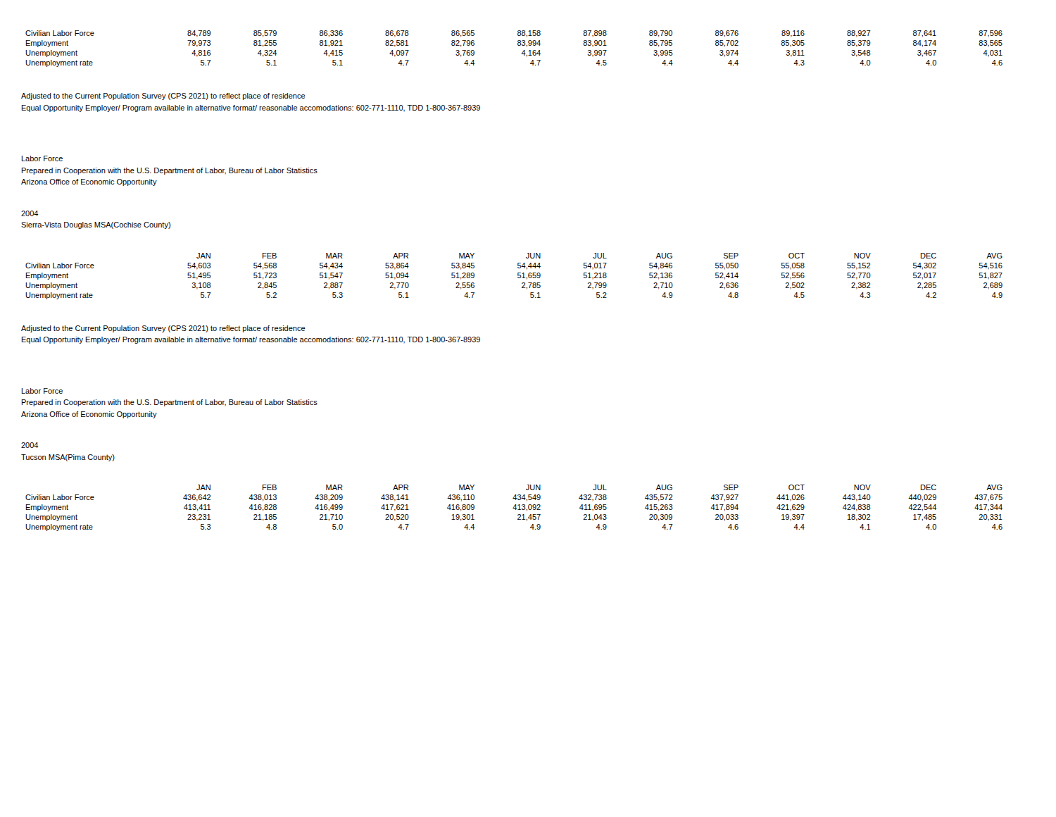| Civilian Labor Force | 84,789 | 85,579 | 86,336 | 86,678 | 86,565 | 88,158 | 87,898 | 89,790 | 89,676 | 89,116 | 88,927 | 87,641 | 87,596 |
| Employment | 79,973 | 81,255 | 81,921 | 82,581 | 82,796 | 83,994 | 83,901 | 85,795 | 85,702 | 85,305 | 85,379 | 84,174 | 83,565 |
| Unemployment | 4,816 | 4,324 | 4,415 | 4,097 | 3,769 | 4,164 | 3,997 | 3,995 | 3,974 | 3,811 | 3,548 | 3,467 | 4,031 |
| Unemployment rate | 5.7 | 5.1 | 5.1 | 4.7 | 4.4 | 4.7 | 4.5 | 4.4 | 4.4 | 4.3 | 4.0 | 4.0 | 4.6 |
Adjusted to the Current Population Survey (CPS 2021) to reflect place of residence
Equal Opportunity Employer/ Program available in alternative format/ reasonable accomodations: 602-771-1110, TDD 1-800-367-8939
Labor Force
Prepared in Cooperation with the U.S. Department of Labor, Bureau of Labor Statistics
Arizona Office of Economic Opportunity
2004
Sierra-Vista Douglas MSA(Cochise County)
| | JAN | FEB | MAR | APR | MAY | JUN | JUL | AUG | SEP | OCT | NOV | DEC | AVG |
| --- | --- | --- | --- | --- | --- | --- | --- | --- | --- | --- | --- | --- | --- |
| Civilian Labor Force | 54,603 | 54,568 | 54,434 | 53,864 | 53,845 | 54,444 | 54,017 | 54,846 | 55,050 | 55,058 | 55,152 | 54,302 | 54,516 |
| Employment | 51,495 | 51,723 | 51,547 | 51,094 | 51,289 | 51,659 | 51,218 | 52,136 | 52,414 | 52,556 | 52,770 | 52,017 | 51,827 |
| Unemployment | 3,108 | 2,845 | 2,887 | 2,770 | 2,556 | 2,785 | 2,799 | 2,710 | 2,636 | 2,502 | 2,382 | 2,285 | 2,689 |
| Unemployment rate | 5.7 | 5.2 | 5.3 | 5.1 | 4.7 | 5.1 | 5.2 | 4.9 | 4.8 | 4.5 | 4.3 | 4.2 | 4.9 |
Adjusted to the Current Population Survey (CPS 2021) to reflect place of residence
Equal Opportunity Employer/ Program available in alternative format/ reasonable accomodations: 602-771-1110, TDD 1-800-367-8939
Labor Force
Prepared in Cooperation with the U.S. Department of Labor, Bureau of Labor Statistics
Arizona Office of Economic Opportunity
2004
Tucson MSA(Pima County)
| | JAN | FEB | MAR | APR | MAY | JUN | JUL | AUG | SEP | OCT | NOV | DEC | AVG |
| --- | --- | --- | --- | --- | --- | --- | --- | --- | --- | --- | --- | --- | --- |
| Civilian Labor Force | 436,642 | 438,013 | 438,209 | 438,141 | 436,110 | 434,549 | 432,738 | 435,572 | 437,927 | 441,026 | 443,140 | 440,029 | 437,675 |
| Employment | 413,411 | 416,828 | 416,499 | 417,621 | 416,809 | 413,092 | 411,695 | 415,263 | 417,894 | 421,629 | 424,838 | 422,544 | 417,344 |
| Unemployment | 23,231 | 21,185 | 21,710 | 20,520 | 19,301 | 21,457 | 21,043 | 20,309 | 20,033 | 19,397 | 18,302 | 17,485 | 20,331 |
| Unemployment rate | 5.3 | 4.8 | 5.0 | 4.7 | 4.4 | 4.9 | 4.9 | 4.7 | 4.6 | 4.4 | 4.1 | 4.0 | 4.6 |